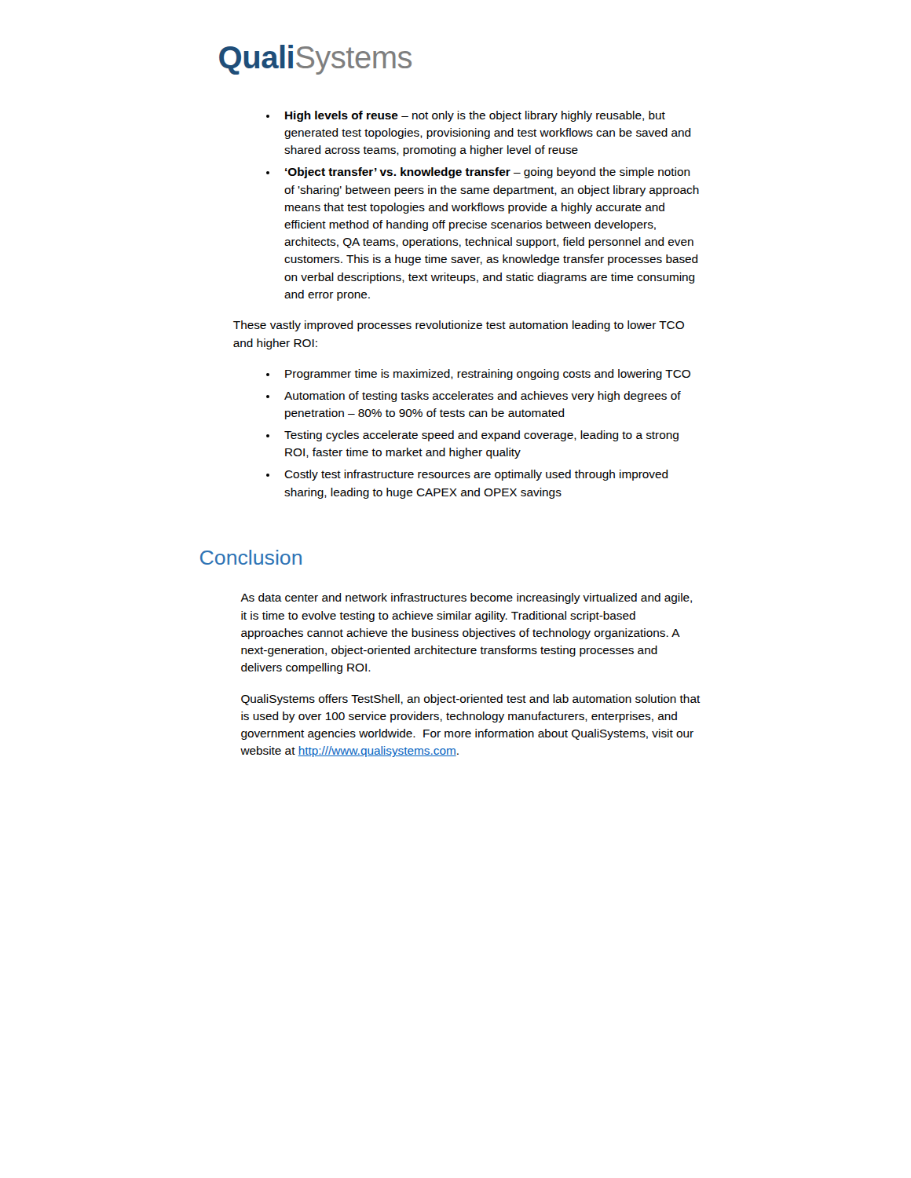Quali Systems
High levels of reuse – not only is the object library highly reusable, but generated test topologies, provisioning and test workflows can be saved and shared across teams, promoting a higher level of reuse
‘Object transfer’ vs. knowledge transfer – going beyond the simple notion of 'sharing' between peers in the same department, an object library approach means that test topologies and workflows provide a highly accurate and efficient method of handing off precise scenarios between developers, architects, QA teams, operations, technical support, field personnel and even customers. This is a huge time saver, as knowledge transfer processes based on verbal descriptions, text writeups, and static diagrams are time consuming and error prone.
These vastly improved processes revolutionize test automation leading to lower TCO and higher ROI:
Programmer time is maximized, restraining ongoing costs and lowering TCO
Automation of testing tasks accelerates and achieves very high degrees of penetration – 80% to 90% of tests can be automated
Testing cycles accelerate speed and expand coverage, leading to a strong ROI, faster time to market and higher quality
Costly test infrastructure resources are optimally used through improved sharing, leading to huge CAPEX and OPEX savings
Conclusion
As data center and network infrastructures become increasingly virtualized and agile, it is time to evolve testing to achieve similar agility. Traditional script-based approaches cannot achieve the business objectives of technology organizations. A next-generation, object-oriented architecture transforms testing processes and delivers compelling ROI.
QualiSystems offers TestShell, an object-oriented test and lab automation solution that is used by over 100 service providers, technology manufacturers, enterprises, and government agencies worldwide. For more information about QualiSystems, visit our website at http:///www.qualisystems.com.